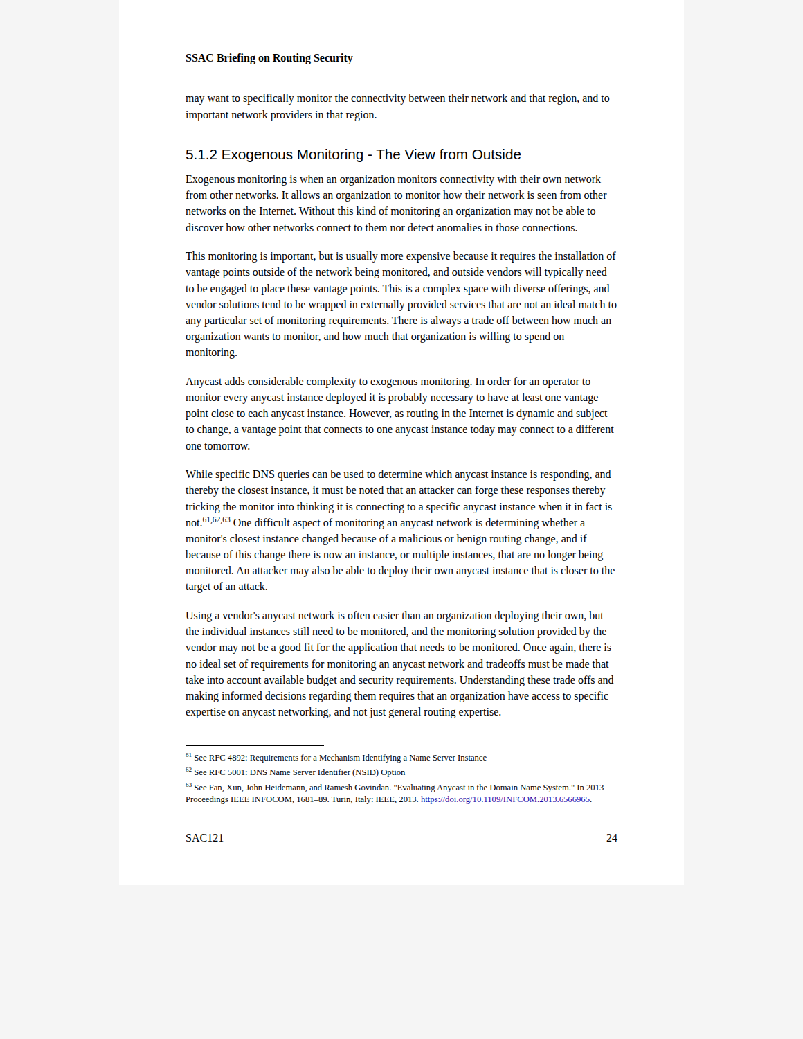SSAC Briefing on Routing Security
may want to specifically monitor the connectivity between their network and that region, and to important network providers in that region.
5.1.2 Exogenous Monitoring - The View from Outside
Exogenous monitoring is when an organization monitors connectivity with their own network from other networks. It allows an organization to monitor how their network is seen from other networks on the Internet. Without this kind of monitoring an organization may not be able to discover how other networks connect to them nor detect anomalies in those connections.
This monitoring is important, but is usually more expensive because it requires the installation of vantage points outside of the network being monitored, and outside vendors will typically need to be engaged to place these vantage points. This is a complex space with diverse offerings, and vendor solutions tend to be wrapped in externally provided services that are not an ideal match to any particular set of monitoring requirements. There is always a trade off between how much an organization wants to monitor, and how much that organization is willing to spend on monitoring.
Anycast adds considerable complexity to exogenous monitoring. In order for an operator to monitor every anycast instance deployed it is probably necessary to have at least one vantage point close to each anycast instance. However, as routing in the Internet is dynamic and subject to change, a vantage point that connects to one anycast instance today may connect to a different one tomorrow.
While specific DNS queries can be used to determine which anycast instance is responding, and thereby the closest instance, it must be noted that an attacker can forge these responses thereby tricking the monitor into thinking it is connecting to a specific anycast instance when it in fact is not.61,62,63 One difficult aspect of monitoring an anycast network is determining whether a monitor's closest instance changed because of a malicious or benign routing change, and if because of this change there is now an instance, or multiple instances, that are no longer being monitored. An attacker may also be able to deploy their own anycast instance that is closer to the target of an attack.
Using a vendor's anycast network is often easier than an organization deploying their own, but the individual instances still need to be monitored, and the monitoring solution provided by the vendor may not be a good fit for the application that needs to be monitored. Once again, there is no ideal set of requirements for monitoring an anycast network and tradeoffs must be made that take into account available budget and security requirements. Understanding these trade offs and making informed decisions regarding them requires that an organization have access to specific expertise on anycast networking, and not just general routing expertise.
61 See RFC 4892: Requirements for a Mechanism Identifying a Name Server Instance
62 See RFC 5001: DNS Name Server Identifier (NSID) Option
63 See Fan, Xun, John Heidemann, and Ramesh Govindan. "Evaluating Anycast in the Domain Name System." In 2013 Proceedings IEEE INFOCOM, 1681–89. Turin, Italy: IEEE, 2013. https://doi.org/10.1109/INFCOM.2013.6566965.
SAC121 24